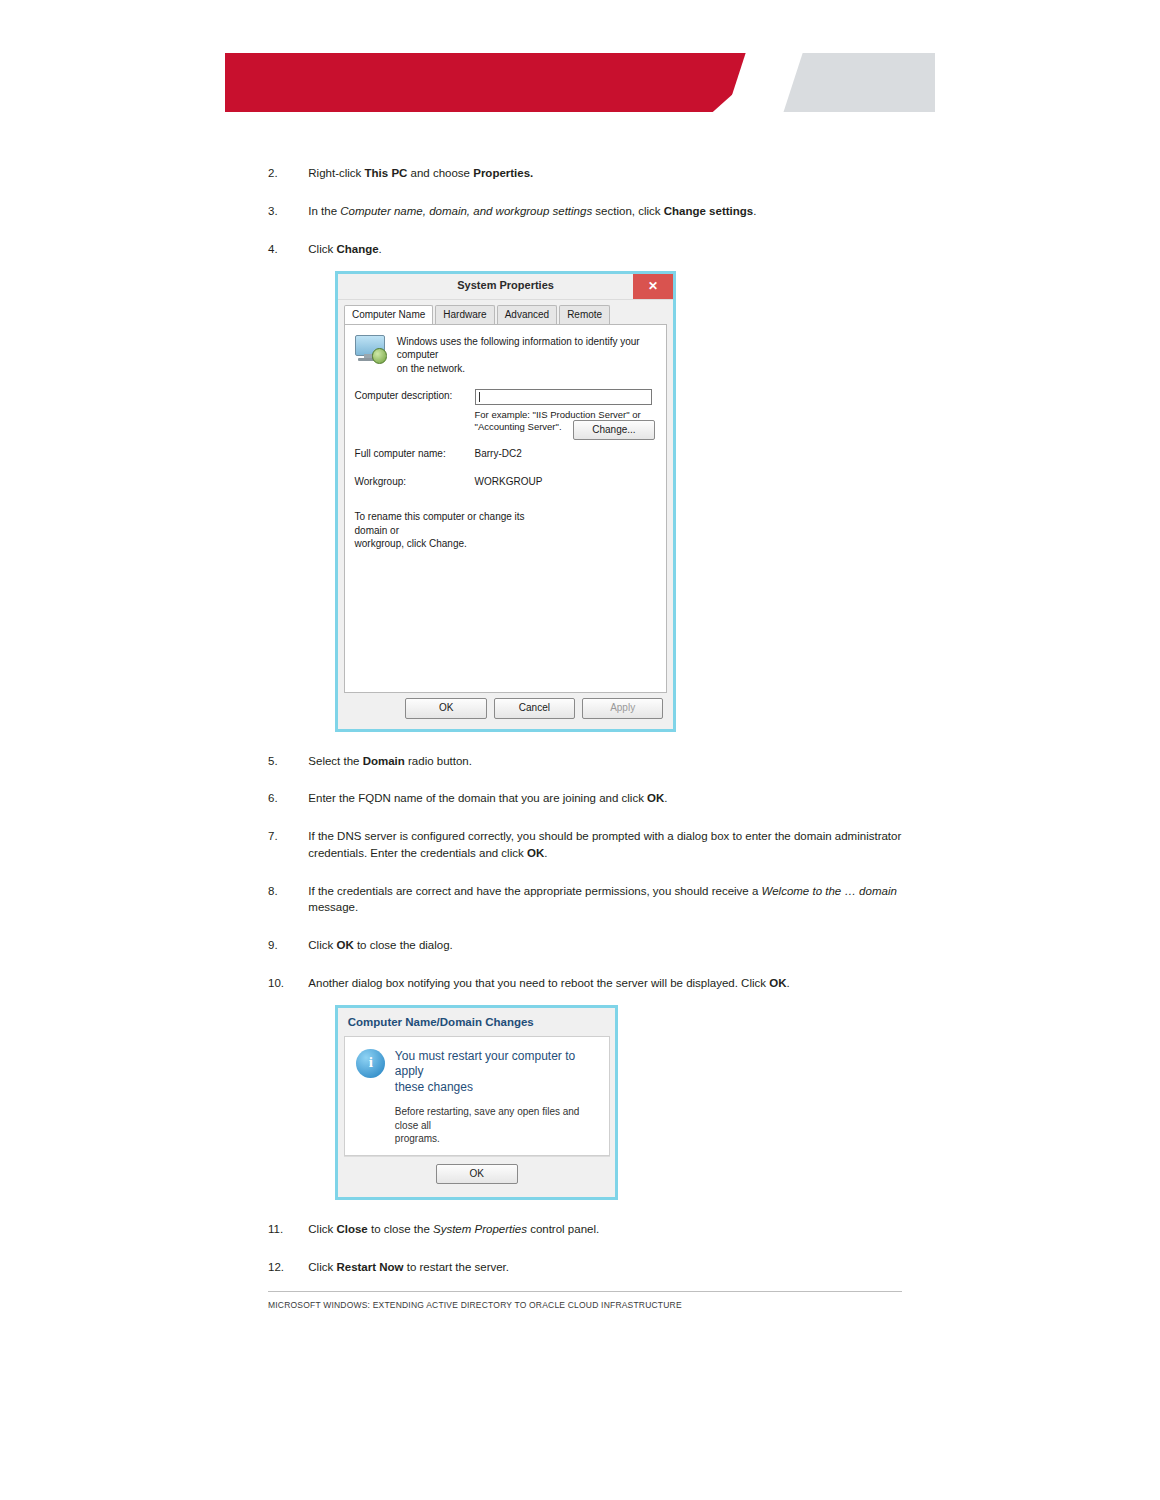2. Right-click This PC and choose Properties.
3. In the Computer name, domain, and workgroup settings section, click Change settings.
4. Click Change.
System Properties
✕
Computer Name
Hardware
Advanced
Remote
Windows uses the following information to identify your computer
on the network.
Computer description:
For example: "IIS Production Server" or
"Accounting Server".
Full computer name:
Barry-DC2
Workgroup:
WORKGROUP
To rename this computer or change its domain or
workgroup, click Change.
Change...
OK Cancel Apply
5. Select the Domain radio button.
6. Enter the FQDN name of the domain that you are joining and click OK.
7. If the DNS server is configured correctly, you should be prompted with a dialog box to enter the domain administrator credentials. Enter the credentials and click OK.
8. If the credentials are correct and have the appropriate permissions, you should receive a Welcome to the … domain message.
9. Click OK to close the dialog.
10. Another dialog box notifying you that you need to reboot the server will be displayed. Click OK.
Computer Name/Domain Changes
i
You must restart your computer to apply
these changes
Before restarting, save any open files and close all
programs.
OK
11. Click Close to close the System Properties control panel.
12. Click Restart Now to restart the server.
MICROSOFT WINDOWS: EXTENDING ACTIVE DIRECTORY TO ORACLE CLOUD INFRASTRUCTURE